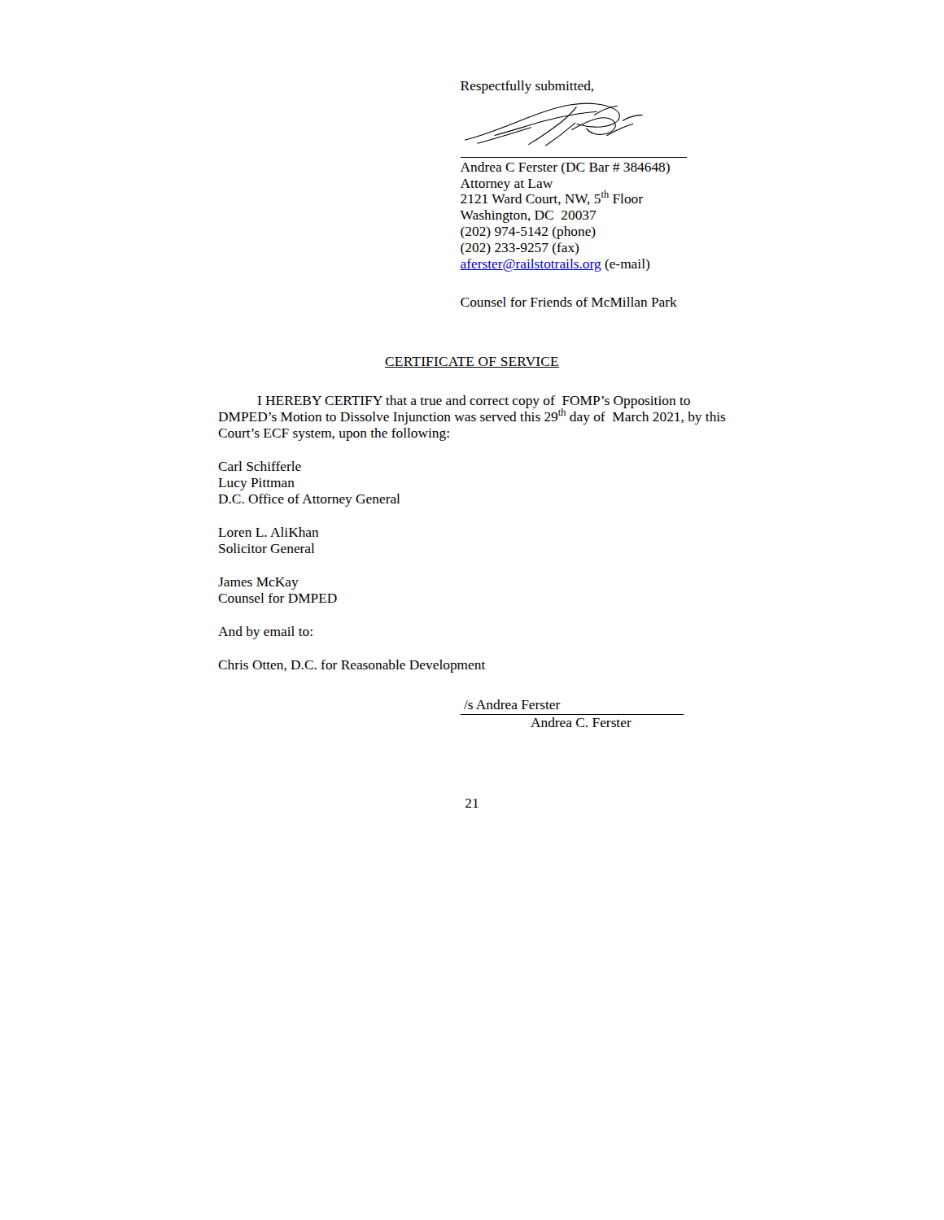Respectfully submitted,
Andrea C Ferster (DC Bar # 384648)
Attorney at Law
2121 Ward Court, NW, 5th Floor
Washington, DC 20037
(202) 974-5142 (phone)
(202) 233-9257 (fax)
aferster@railstotrails.org (e-mail)
Counsel for Friends of McMillan Park
CERTIFICATE OF SERVICE
I HEREBY CERTIFY that a true and correct copy of FOMP’s Opposition to DMPED’s Motion to Dissolve Injunction was served this 29th day of March 2021, by this Court’s ECF system, upon the following:
Carl Schifferle
Lucy Pittman
D.C. Office of Attorney General
Loren L. AliKhan
Solicitor General
James McKay
Counsel for DMPED
And by email to:
Chris Otten, D.C. for Reasonable Development
/s Andrea Ferster
Andrea C. Ferster
21